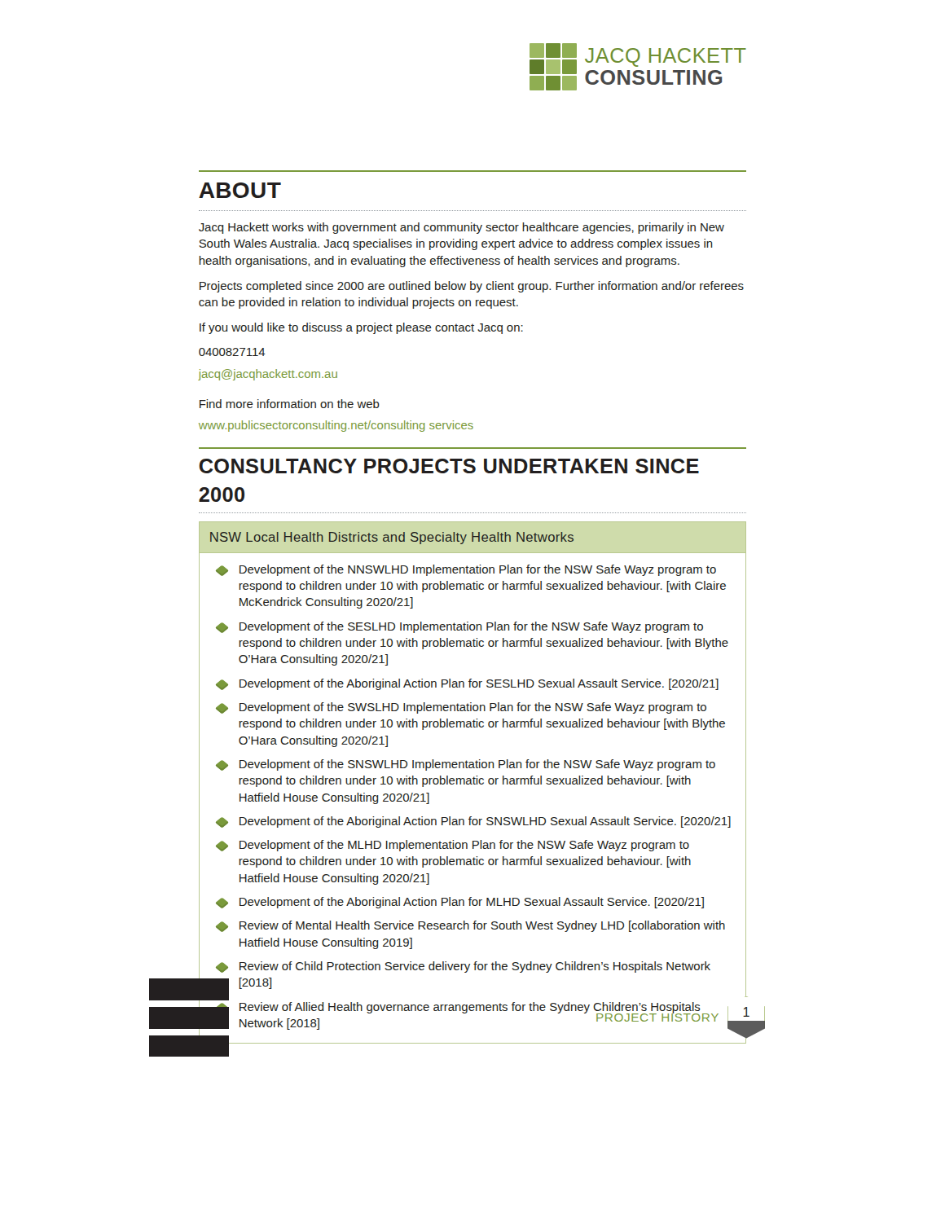JACQ HACKETT
CONSULTING
About
Jacq Hackett works with government and community sector healthcare agencies, primarily in New South Wales Australia. Jacq specialises in providing expert advice to address complex issues in health organisations, and in evaluating the effectiveness of health services and programs.
Projects completed since 2000 are outlined below by client group. Further information and/or referees can be provided in relation to individual projects on request.
If you would like to discuss a project please contact Jacq on:
0400827114
jacq@jacqhackett.com.au
Find more information on the web
www.publicsectorconsulting.net/consulting services
Consultancy projects undertaken since 2000
NSW Local Health Districts and Specialty Health Networks
Development of the NNSWLHD Implementation Plan for the NSW Safe Wayz program to respond to children under 10 with problematic or harmful sexualized behaviour. [with Claire McKendrick Consulting 2020/21]
Development of the SESLHD Implementation Plan for the NSW Safe Wayz program to respond to children under 10 with problematic or harmful sexualized behaviour. [with Blythe O’Hara Consulting 2020/21]
Development of the Aboriginal Action Plan for SESLHD Sexual Assault Service. [2020/21]
Development of the SWSLHD Implementation Plan for the NSW Safe Wayz program to respond to children under 10 with problematic or harmful sexualized behaviour [with Blythe O’Hara Consulting 2020/21]
Development of the SNSWLHD Implementation Plan for the NSW Safe Wayz program to respond to children under 10 with problematic or harmful sexualized behaviour. [with Hatfield House Consulting 2020/21]
Development of the Aboriginal Action Plan for SNSWLHD Sexual Assault Service. [2020/21]
Development of the MLHD Implementation Plan for the NSW Safe Wayz program to respond to children under 10 with problematic or harmful sexualized behaviour. [with Hatfield House Consulting 2020/21]
Development of the Aboriginal Action Plan for MLHD Sexual Assault Service. [2020/21]
Review of Mental Health Service Research for South West Sydney LHD [collaboration with Hatfield House Consulting 2019]
Review of Child Protection Service delivery for the Sydney Children’s Hospitals Network [2018]
Review of Allied Health governance arrangements for the Sydney Children’s Hospitals Network [2018]
Project History
1